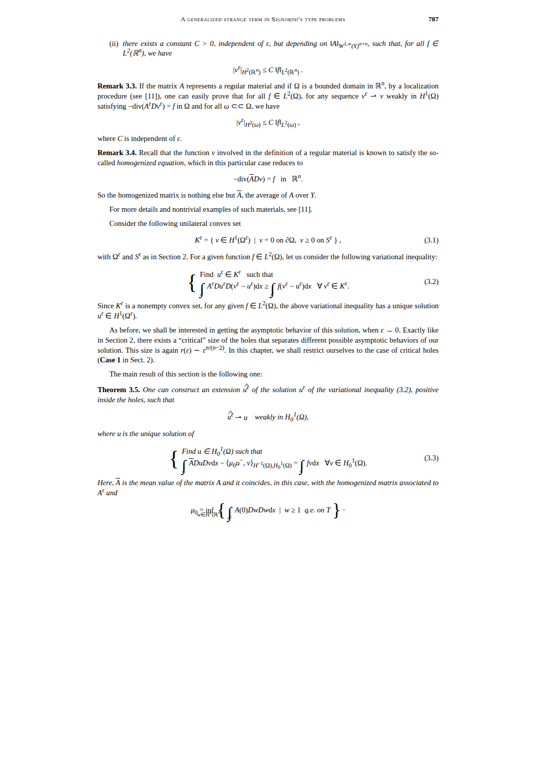A generalized strange term in Signorini's type problems 787
(ii) there exists a constant C > 0, independent of ε, but depending on ‖A‖W1,∞(Y)n×n, such that, for all f ∈ L2(ℝn), we have
|vε|H2(ℝn) ≤ C ‖f‖L2(ℝn) .
Remark 3.3. If the matrix A represents a regular material and if Ω is a bounded domain in ℝn, by a localization procedure (see [11]), one can easily prove that for all f ∈ L2(Ω), for any sequence vε ⇀ v weakly in H1(Ω) satisfying −div(AεDvε) = f in Ω and for all ω ⊂⊂ Ω, we have
|vε|H2(ω) ≤ C ‖f‖L2(ω) ,
where C is independent of ε.
Remark 3.4. Recall that the function v involved in the definition of a regular material is known to satisfy the so-called homogenized equation, which in this particular case reduces to
−div(ADv) = f in ℝn.
So the homogenized matrix is nothing else but A, the average of A over Y.
For more details and nontrivial examples of such materials, see [11].
Consider the following unilateral convex set
Kε = { v ∈ H1(Ωε) | v = 0 on ∂Ω, v ≥ 0 on Sε } ,
(3.1)
with Ωε and Sε as in Section 2. For a given function f ∈ L2(Ω), let us consider the following variational inequality:
{
Find uε ∈ Kε such that
∫Ωε AεDuεD(vε − uε)dx ≥ ∫Ωε f(vε − uε)dx ∀ vε ∈ Kε.
(3.2)
Since Kε is a nonempty convex set, for any given f ∈ L2(Ω), the above variational inequality has a unique solution uε ∈ H1(Ωε).
As before, we shall be interested in getting the asymptotic behavior of this solution, when ε → 0. Exactly like in Section 2, there exists a “critical” size of the holes that separates different possible asymptotic behaviors of our solution. This size is again r(ε) ∼ εn/(n−2). In this chapter, we shall restrict ourselves to the case of critical holes (Case 1 in Sect. 2).
The main result of this section is the following one:
Theorem 3.5. One can construct an extension ^uε of the solution uε of the variational inequality (3.2), positive inside the holes, such that
^uε ⇀ u weakly in H01(Ω),
where u is the unique solution of
{
Find u ∈ H01(Ω) such that
∫Ω ADuDvdx − ⟨μ0u−, v⟩H−1(Ω),H01(Ω) = ∫Ω fvdx ∀v ∈ H01(Ω).
(3.3)
Here, A is the mean value of the matrix A and it coincides, in this case, with the homogenized matrix associated to Aε and
μ0 = infw∈H1(ℝn) { ∫ℝn A(0)DwDwdx | w ≥ 1 q.e. on T } ·